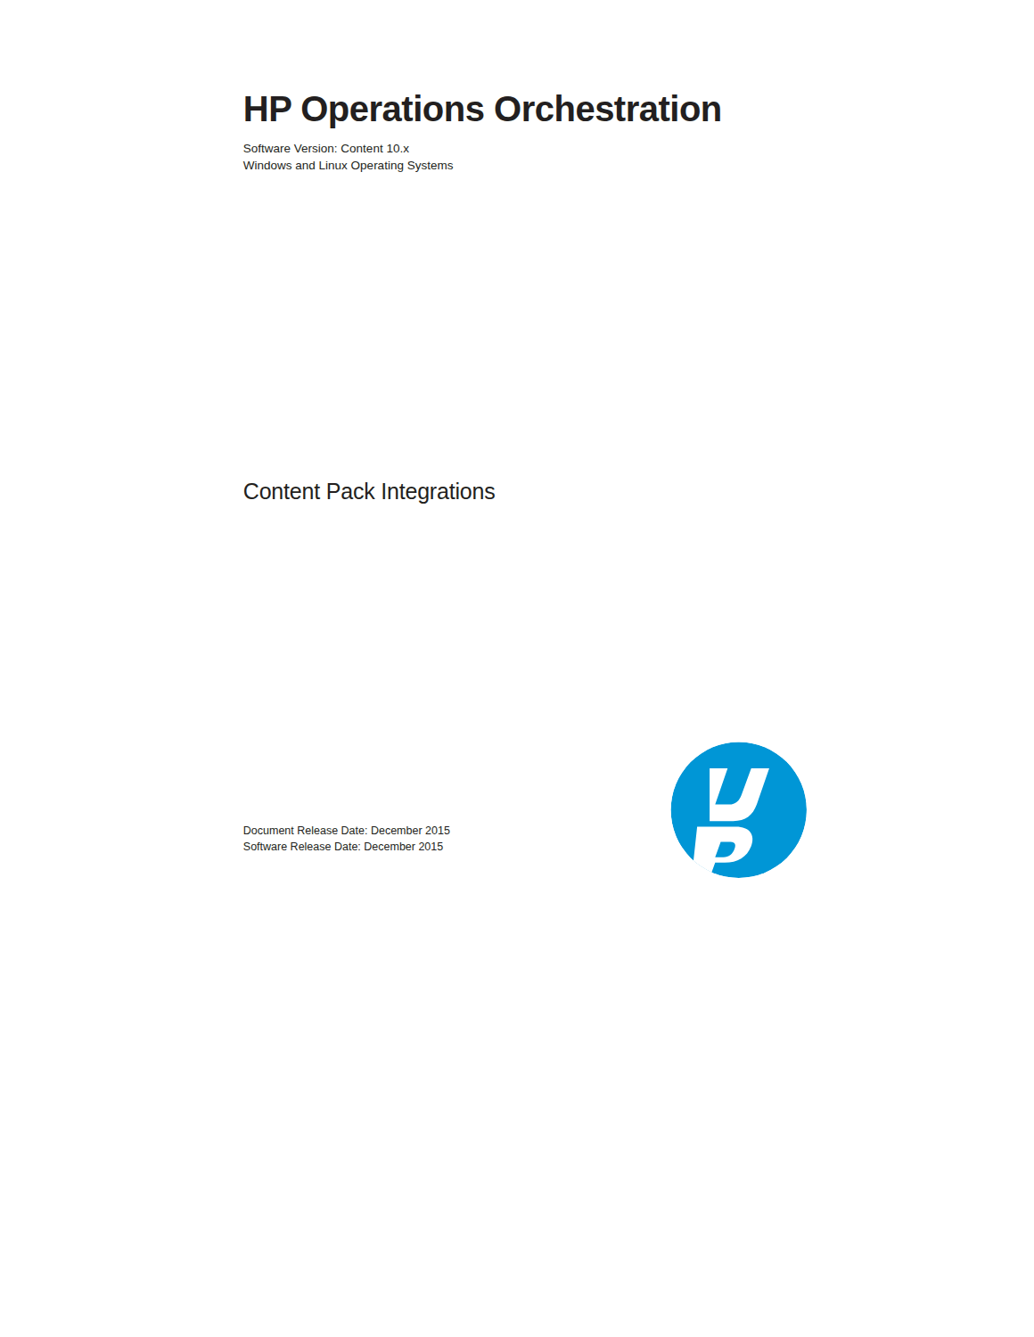HP Operations Orchestration
Software Version: Content 10.x
Windows and Linux Operating Systems
Content Pack Integrations
Document Release Date: December 2015
Software Release Date: December 2015